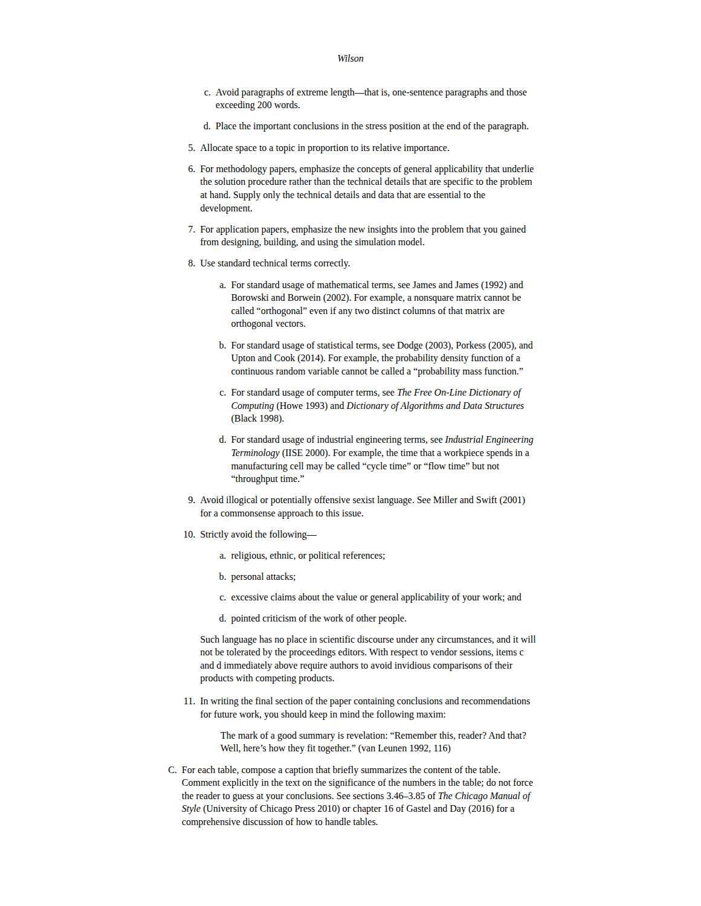Wilson
c. Avoid paragraphs of extreme length—that is, one-sentence paragraphs and those exceeding 200 words.
d. Place the important conclusions in the stress position at the end of the paragraph.
5. Allocate space to a topic in proportion to its relative importance.
6. For methodology papers, emphasize the concepts of general applicability that underlie the solution procedure rather than the technical details that are specific to the problem at hand. Supply only the technical details and data that are essential to the development.
7. For application papers, emphasize the new insights into the problem that you gained from designing, building, and using the simulation model.
8. Use standard technical terms correctly.
a. For standard usage of mathematical terms, see James and James (1992) and Borowski and Borwein (2002). For example, a nonsquare matrix cannot be called “orthogonal” even if any two distinct columns of that matrix are orthogonal vectors.
b. For standard usage of statistical terms, see Dodge (2003), Porkess (2005), and Upton and Cook (2014). For example, the probability density function of a continuous random variable cannot be called a “probability mass function.”
c. For standard usage of computer terms, see The Free On-Line Dictionary of Computing (Howe 1993) and Dictionary of Algorithms and Data Structures (Black 1998).
d. For standard usage of industrial engineering terms, see Industrial Engineering Terminology (IISE 2000). For example, the time that a workpiece spends in a manufacturing cell may be called “cycle time” or “flow time” but not “throughput time.”
9. Avoid illogical or potentially offensive sexist language. See Miller and Swift (2001) for a commonsense approach to this issue.
10. Strictly avoid the following—
a. religious, ethnic, or political references;
b. personal attacks;
c. excessive claims about the value or general applicability of your work; and
d. pointed criticism of the work of other people.
Such language has no place in scientific discourse under any circumstances, and it will not be tolerated by the proceedings editors. With respect to vendor sessions, items c and d immediately above require authors to avoid invidious comparisons of their products with competing products.
11. In writing the final section of the paper containing conclusions and recommendations for future work, you should keep in mind the following maxim:
The mark of a good summary is revelation: “Remember this, reader? And that? Well, here’s how they fit together.” (van Leunen 1992, 116)
C. For each table, compose a caption that briefly summarizes the content of the table. Comment explicitly in the text on the significance of the numbers in the table; do not force the reader to guess at your conclusions. See sections 3.46–3.85 of The Chicago Manual of Style (University of Chicago Press 2010) or chapter 16 of Gastel and Day (2016) for a comprehensive discussion of how to handle tables.